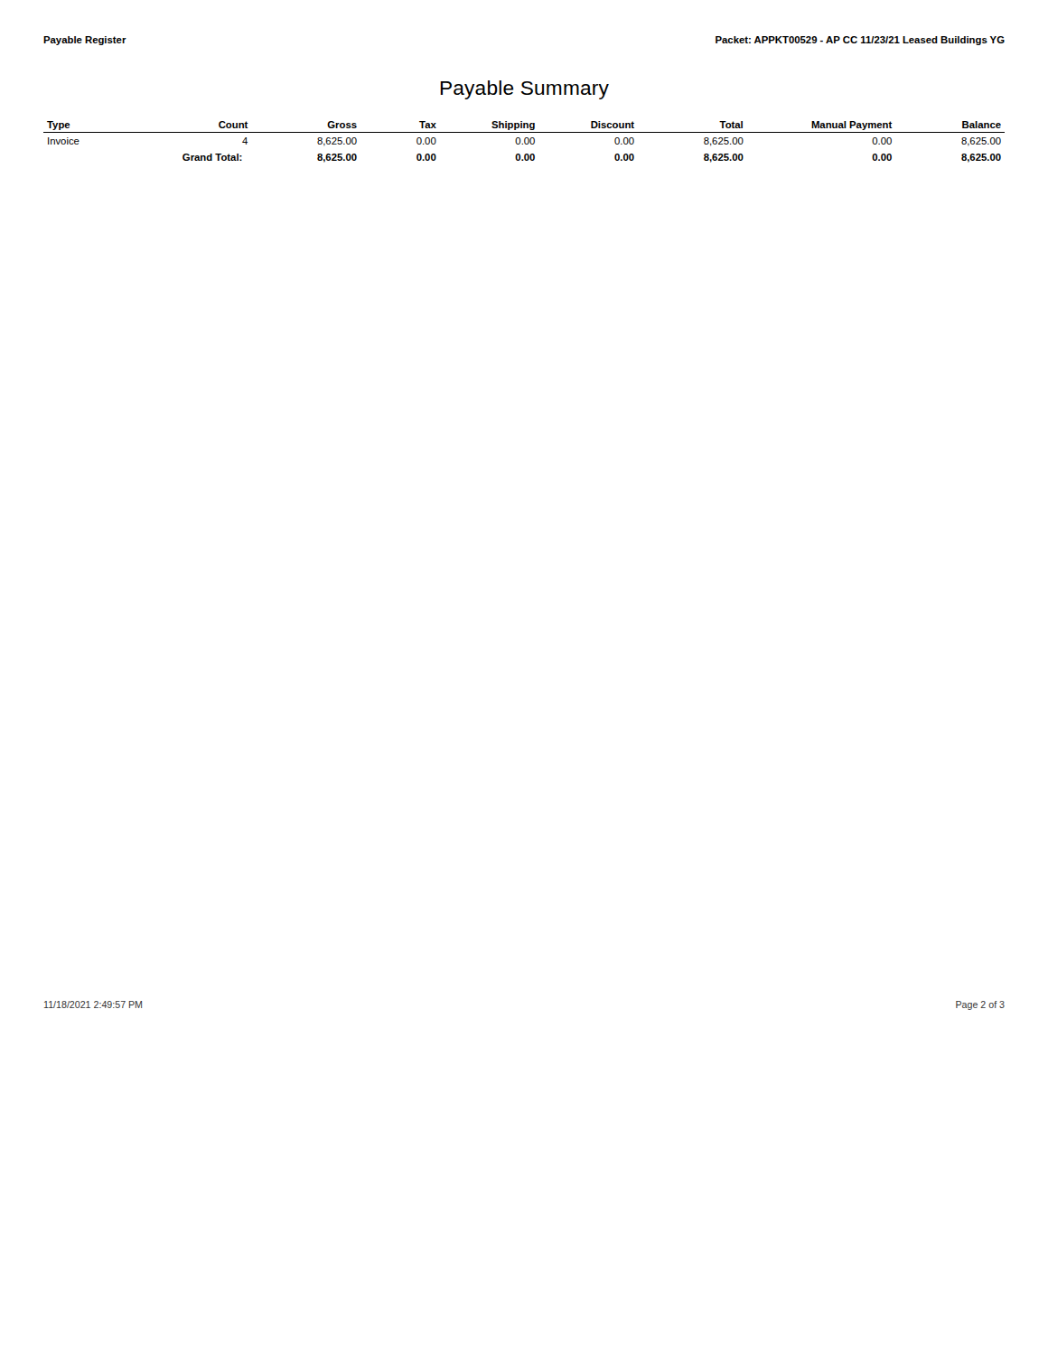Payable Register
Packet: APPKT00529 - AP CC 11/23/21 Leased Buildings YG
Payable Summary
| Type | Count | Gross | Tax | Shipping | Discount | Total | Manual Payment | Balance |
| --- | --- | --- | --- | --- | --- | --- | --- | --- |
| Invoice | 4 | 8,625.00 | 0.00 | 0.00 | 0.00 | 8,625.00 | 0.00 | 8,625.00 |
| Grand Total: | 8,625.00 | 0.00 | 0.00 | 0.00 | 8,625.00 | 0.00 | 8,625.00 |
11/18/2021 2:49:57 PM
Page 2 of 3